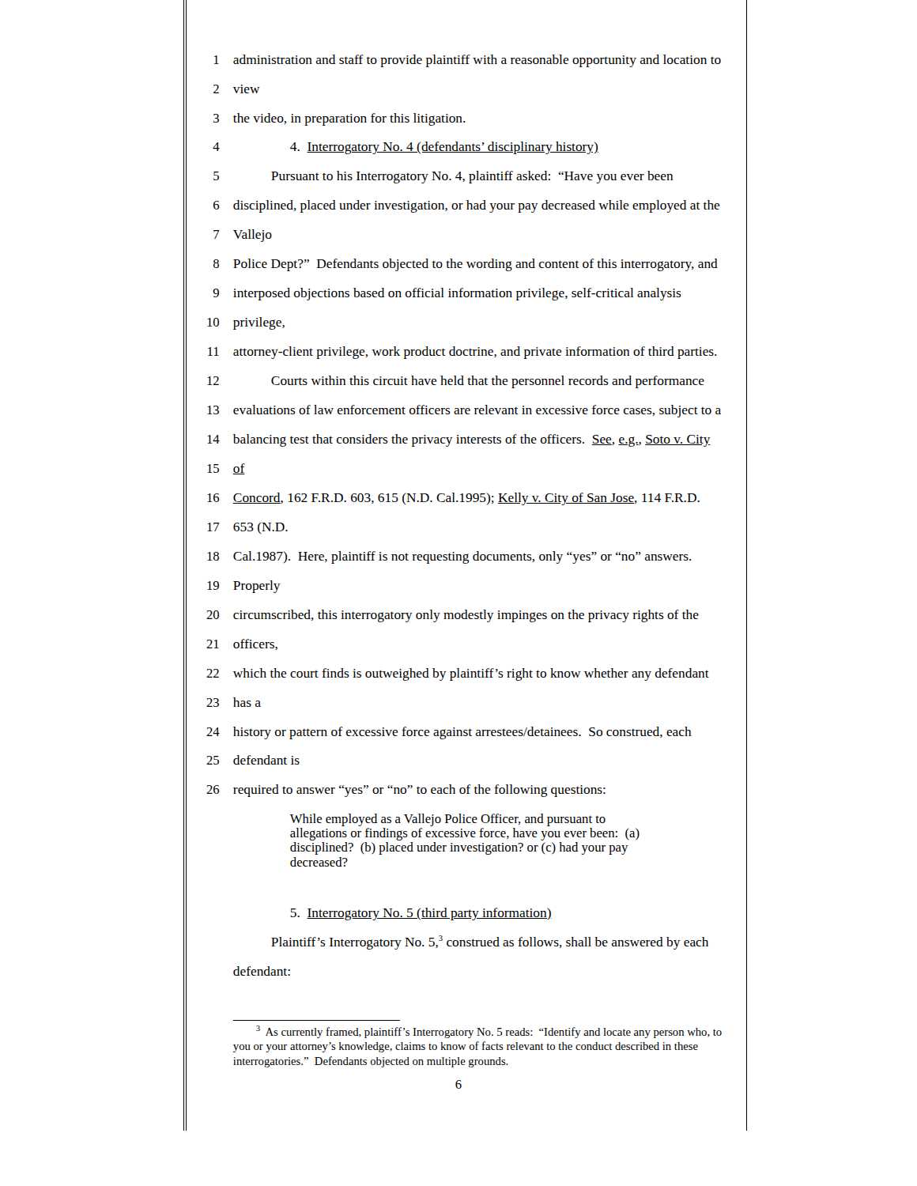1
2
3
4
5
6
7
8
9
10
11
12
13
14
15
16
17
18
19
20
21
22
23
24
25
26
administration and staff to provide plaintiff with a reasonable opportunity and location to view
the video, in preparation for this litigation.
4. Interrogatory No. 4 (defendants’ disciplinary history)
Pursuant to his Interrogatory No. 4, plaintiff asked: “Have you ever been
disciplined, placed under investigation, or had your pay decreased while employed at the Vallejo
Police Dept?” Defendants objected to the wording and content of this interrogatory, and
interposed objections based on official information privilege, self-critical analysis privilege,
attorney-client privilege, work product doctrine, and private information of third parties.
Courts within this circuit have held that the personnel records and performance
evaluations of law enforcement officers are relevant in excessive force cases, subject to a
balancing test that considers the privacy interests of the officers. See, e.g., Soto v. City of
Concord, 162 F.R.D. 603, 615 (N.D. Cal.1995); Kelly v. City of San Jose, 114 F.R.D. 653 (N.D.
Cal.1987). Here, plaintiff is not requesting documents, only “yes” or “no” answers. Properly
circumscribed, this interrogatory only modestly impinges on the privacy rights of the officers,
which the court finds is outweighed by plaintiff’s right to know whether any defendant has a
history or pattern of excessive force against arrestees/detainees. So construed, each defendant is
required to answer “yes” or “no” to each of the following questions:
While employed as a Vallejo Police Officer, and pursuant to
allegations or findings of excessive force, have you ever been: (a)
disciplined? (b) placed under investigation? or (c) had your pay
decreased?
5. Interrogatory No. 5 (third party information)
Plaintiff’s Interrogatory No. 5,3 construed as follows, shall be answered by each
defendant:
3 As currently framed, plaintiff’s Interrogatory No. 5 reads: “Identify and locate any person who, to you or your attorney’s knowledge, claims to know of facts relevant to the conduct described in these interrogatories.” Defendants objected on multiple grounds.
6